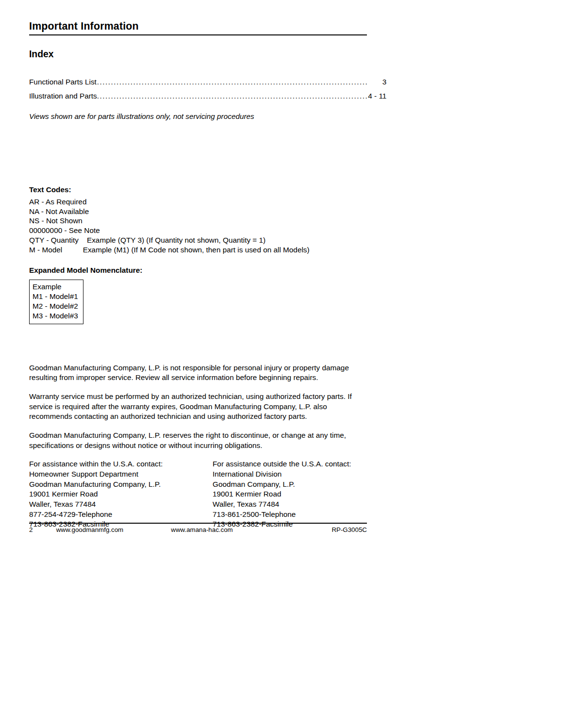Important Information
Index
| Functional Parts List | ................................................................................................. | 3 |
| Illustration and Parts | ................................................................................................. | 4 - 11 |
Views shown are for parts illustrations only, not servicing procedures
Text Codes:
AR - As Required
NA - Not Available
NS - Not Shown
00000000 - See Note
QTY - Quantity Example (QTY 3) (If Quantity not shown, Quantity = 1)
M - Model Example (M1) (If M Code not shown, then part is used on all Models)
Expanded Model Nomenclature:
Example
M1 - Model#1
M2 - Model#2
M3 - Model#3
Goodman Manufacturing Company, L.P. is not responsible for personal injury or property damage resulting from improper service. Review all service information before beginning repairs.
Warranty service must be performed by an authorized technician, using authorized factory parts. If service is required after the warranty expires, Goodman Manufacturing Company, L.P. also recommends contacting an authorized technician and using authorized factory parts.
Goodman Manufacturing Company, L.P. reserves the right to discontinue, or change at any time, specifications or designs without notice or without incurring obligations.
| For assistance within the U.S.A. contact: Homeowner Support Department Goodman Manufacturing Company, L.P. 19001 Kermier Road Waller, Texas 77484 877-254-4729-Telephone 713-863-2382-Facsimile | For assistance outside the U.S.A. contact: International Division Goodman Company, L.P. 19001 Kermier Road Waller, Texas 77484 713-861-2500-Telephone 713-863-2382-Facsimile |
| 2 | www.goodmanmfg.com | www.amana-hac.com | RP-G3005C |